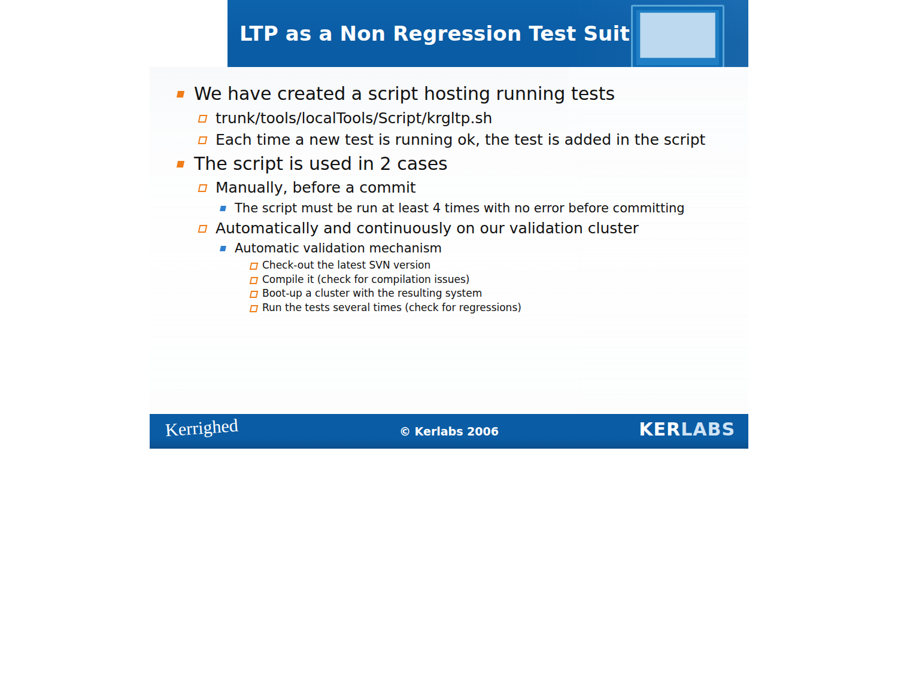LTP as a Non Regression Test Suit
We have created a script hosting running tests
trunk/tools/localTools/Script/krgltp.sh
Each time a new test is running ok, the test is added in the script
The script is used in 2 cases
Manually, before a commit
The script must be run at least 4 times with no error before committing
Automatically and continuously on our validation cluster
Automatic validation mechanism
Check-out the latest SVN version
Compile it (check for compilation issues)
Boot-up a cluster with the resulting system
Run the tests several times (check for regressions)
Kerrighed
© Kerlabs 2006
KERLABS